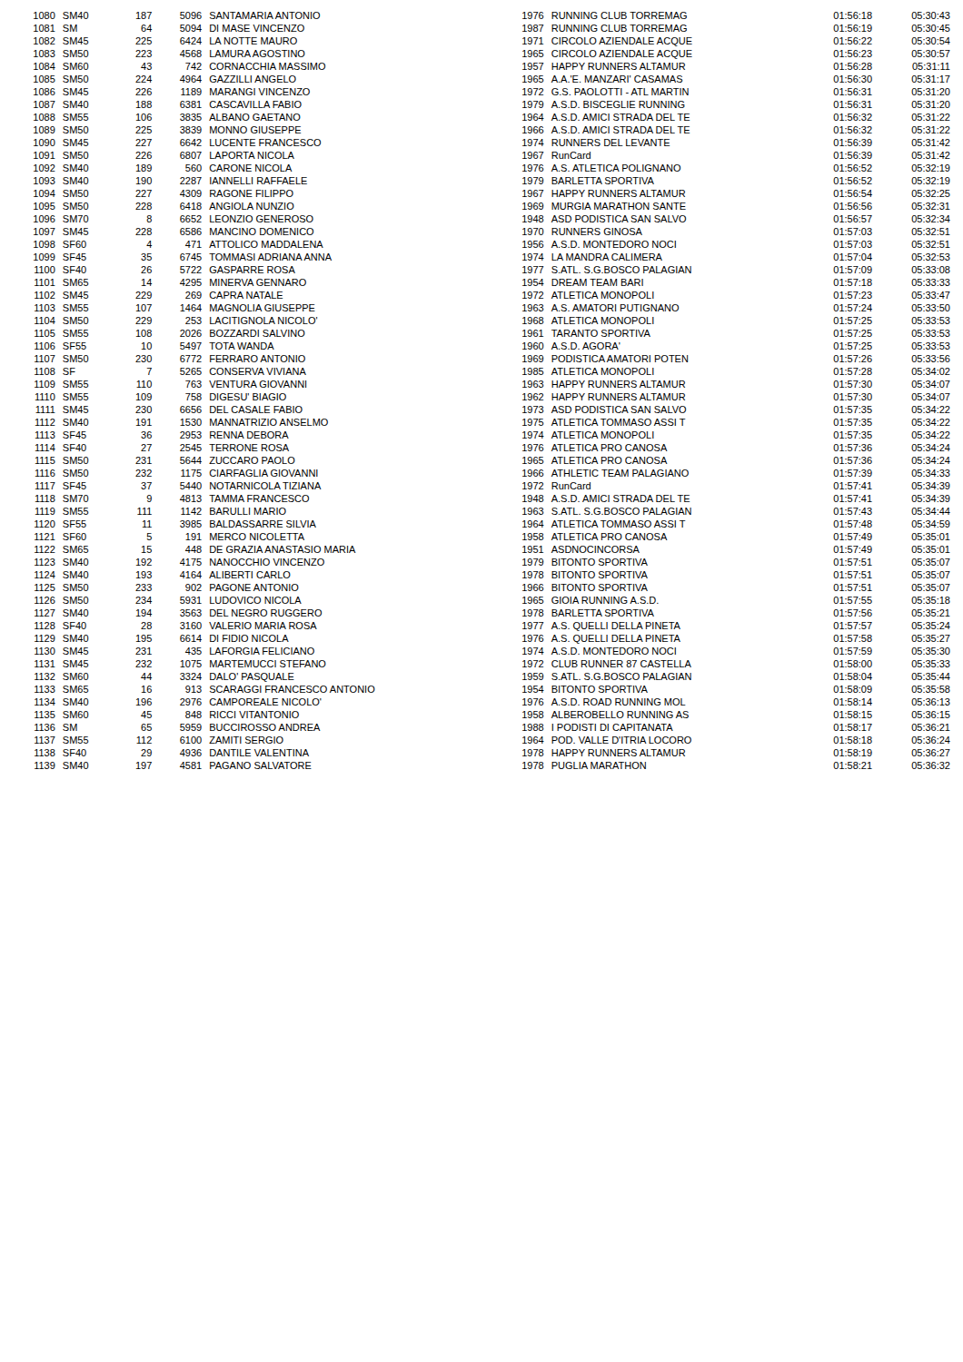| 1080 | SM40 | 187 | 5096 | SANTAMARIA ANTONIO | 1976 | RUNNING CLUB TORREMAG | 01:56:18 | 05:30:43 |
| 1081 | SM | 64 | 5094 | DI MASE VINCENZO | 1987 | RUNNING CLUB TORREMAG | 01:56:19 | 05:30:45 |
| 1082 | SM45 | 225 | 6424 | LA NOTTE MAURO | 1971 | CIRCOLO AZIENDALE ACQUE | 01:56:22 | 05:30:54 |
| 1083 | SM50 | 223 | 4568 | LAMURA AGOSTINO | 1965 | CIRCOLO AZIENDALE ACQUE | 01:56:23 | 05:30:57 |
| 1084 | SM60 | 43 | 742 | CORNACCHIA MASSIMO | 1957 | HAPPY RUNNERS ALTAMUR | 01:56:28 | 05:31:11 |
| 1085 | SM50 | 224 | 4964 | GAZZILLI ANGELO | 1965 | A.A.'E. MANZARI' CASAMAS | 01:56:30 | 05:31:17 |
| 1086 | SM45 | 226 | 1189 | MARANGI VINCENZO | 1972 | G.S. PAOLOTTI - ATL MARTIN | 01:56:31 | 05:31:20 |
| 1087 | SM40 | 188 | 6381 | CASCAVILLA FABIO | 1979 | A.S.D. BISCEGLIE RUNNING | 01:56:31 | 05:31:20 |
| 1088 | SM55 | 106 | 3835 | ALBANO GAETANO | 1964 | A.S.D. AMICI STRADA DEL TE | 01:56:32 | 05:31:22 |
| 1089 | SM50 | 225 | 3839 | MONNO GIUSEPPE | 1966 | A.S.D. AMICI STRADA DEL TE | 01:56:32 | 05:31:22 |
| 1090 | SM45 | 227 | 6642 | LUCENTE FRANCESCO | 1974 | RUNNERS DEL LEVANTE | 01:56:39 | 05:31:42 |
| 1091 | SM50 | 226 | 6807 | LAPORTA NICOLA | 1967 | RunCard | 01:56:39 | 05:31:42 |
| 1092 | SM40 | 189 | 560 | CARONE NICOLA | 1976 | A.S. ATLETICA POLIGNANO | 01:56:52 | 05:32:19 |
| 1093 | SM40 | 190 | 2287 | IANNELLI RAFFAELE | 1979 | BARLETTA SPORTIVA | 01:56:52 | 05:32:19 |
| 1094 | SM50 | 227 | 4309 | RAGONE FILIPPO | 1967 | HAPPY RUNNERS ALTAMUR | 01:56:54 | 05:32:25 |
| 1095 | SM50 | 228 | 6418 | ANGIOLA NUNZIO | 1969 | MURGIA MARATHON SANTE | 01:56:56 | 05:32:31 |
| 1096 | SM70 | 8 | 6652 | LEONZIO GENEROSO | 1948 | ASD PODISTICA SAN SALVO | 01:56:57 | 05:32:34 |
| 1097 | SM45 | 228 | 6586 | MANCINO DOMENICO | 1970 | RUNNERS GINOSA | 01:57:03 | 05:32:51 |
| 1098 | SF60 | 4 | 471 | ATTOLICO MADDALENA | 1956 | A.S.D. MONTEDORO NOCI | 01:57:03 | 05:32:51 |
| 1099 | SF45 | 35 | 6745 | TOMMASI ADRIANA ANNA | 1974 | LA MANDRA CALIMERA | 01:57:04 | 05:32:53 |
| 1100 | SF40 | 26 | 5722 | GASPARRE ROSA | 1977 | S.ATL. S.G.BOSCO PALAGIAN | 01:57:09 | 05:33:08 |
| 1101 | SM65 | 14 | 4295 | MINERVA GENNARO | 1954 | DREAM TEAM BARI | 01:57:18 | 05:33:33 |
| 1102 | SM45 | 229 | 269 | CAPRA NATALE | 1972 | ATLETICA MONOPOLI | 01:57:23 | 05:33:47 |
| 1103 | SM55 | 107 | 1464 | MAGNOLIA GIUSEPPE | 1963 | A.S. AMATORI PUTIGNANO | 01:57:24 | 05:33:50 |
| 1104 | SM50 | 229 | 253 | LACITIGNOLA NICOLO' | 1968 | ATLETICA MONOPOLI | 01:57:25 | 05:33:53 |
| 1105 | SM55 | 108 | 2026 | BOZZARDI SALVINO | 1961 | TARANTO SPORTIVA | 01:57:25 | 05:33:53 |
| 1106 | SF55 | 10 | 5497 | TOTA WANDA | 1960 | A.S.D. AGORA' | 01:57:25 | 05:33:53 |
| 1107 | SM50 | 230 | 6772 | FERRARO ANTONIO | 1969 | PODISTICA AMATORI POTEN | 01:57:26 | 05:33:56 |
| 1108 | SF | 7 | 5265 | CONSERVA VIVIANA | 1985 | ATLETICA MONOPOLI | 01:57:28 | 05:34:02 |
| 1109 | SM55 | 110 | 763 | VENTURA GIOVANNI | 1963 | HAPPY RUNNERS ALTAMUR | 01:57:30 | 05:34:07 |
| 1110 | SM55 | 109 | 758 | DIGESU' BIAGIO | 1962 | HAPPY RUNNERS ALTAMUR | 01:57:30 | 05:34:07 |
| 1111 | SM45 | 230 | 6656 | DEL CASALE FABIO | 1973 | ASD PODISTICA SAN SALVO | 01:57:35 | 05:34:22 |
| 1112 | SM40 | 191 | 1530 | MANNATRIZIO ANSELMO | 1975 | ATLETICA TOMMASO ASSI T | 01:57:35 | 05:34:22 |
| 1113 | SF45 | 36 | 2953 | RENNA DEBORA | 1974 | ATLETICA MONOPOLI | 01:57:35 | 05:34:22 |
| 1114 | SF40 | 27 | 2545 | TERRONE ROSA | 1976 | ATLETICA PRO CANOSA | 01:57:36 | 05:34:24 |
| 1115 | SM50 | 231 | 5644 | ZUCCARO PAOLO | 1965 | ATLETICA PRO CANOSA | 01:57:36 | 05:34:24 |
| 1116 | SM50 | 232 | 1175 | CIARFAGLIA GIOVANNI | 1966 | ATHLETIC TEAM PALAGIANO | 01:57:39 | 05:34:33 |
| 1117 | SF45 | 37 | 5440 | NOTARNICOLA TIZIANA | 1972 | RunCard | 01:57:41 | 05:34:39 |
| 1118 | SM70 | 9 | 4813 | TAMMA FRANCESCO | 1948 | A.S.D. AMICI STRADA DEL TE | 01:57:41 | 05:34:39 |
| 1119 | SM55 | 111 | 1142 | BARULLI MARIO | 1963 | S.ATL. S.G.BOSCO PALAGIAN | 01:57:43 | 05:34:44 |
| 1120 | SF55 | 11 | 3985 | BALDASSARRE SILVIA | 1964 | ATLETICA TOMMASO ASSI T | 01:57:48 | 05:34:59 |
| 1121 | SF60 | 5 | 191 | MERCO NICOLETTA | 1958 | ATLETICA PRO CANOSA | 01:57:49 | 05:35:01 |
| 1122 | SM65 | 15 | 448 | DE GRAZIA ANASTASIO MARIA | 1951 | ASDNOCINCORSA | 01:57:49 | 05:35:01 |
| 1123 | SM40 | 192 | 4175 | NANOCCHIO VINCENZO | 1979 | BITONTO SPORTIVA | 01:57:51 | 05:35:07 |
| 1124 | SM40 | 193 | 4164 | ALIBERTI CARLO | 1978 | BITONTO SPORTIVA | 01:57:51 | 05:35:07 |
| 1125 | SM50 | 233 | 902 | PAGONE ANTONIO | 1966 | BITONTO SPORTIVA | 01:57:51 | 05:35:07 |
| 1126 | SM50 | 234 | 5931 | LUDOVICO NICOLA | 1965 | GIOIA RUNNING A.S.D. | 01:57:55 | 05:35:18 |
| 1127 | SM40 | 194 | 3563 | DEL NEGRO RUGGERO | 1978 | BARLETTA SPORTIVA | 01:57:56 | 05:35:21 |
| 1128 | SF40 | 28 | 3160 | VALERIO MARIA ROSA | 1977 | A.S. QUELLI DELLA PINETA | 01:57:57 | 05:35:24 |
| 1129 | SM40 | 195 | 6614 | DI FIDIO NICOLA | 1976 | A.S. QUELLI DELLA PINETA | 01:57:58 | 05:35:27 |
| 1130 | SM45 | 231 | 435 | LAFORGIA FELICIANO | 1974 | A.S.D. MONTEDORO NOCI | 01:57:59 | 05:35:30 |
| 1131 | SM45 | 232 | 1075 | MARTEMUCCI STEFANO | 1972 | CLUB RUNNER 87 CASTELLA | 01:58:00 | 05:35:33 |
| 1132 | SM60 | 44 | 3324 | DALO' PASQUALE | 1959 | S.ATL. S.G.BOSCO PALAGIAN | 01:58:04 | 05:35:44 |
| 1133 | SM65 | 16 | 913 | SCARAGGI FRANCESCO ANTONIO | 1954 | BITONTO SPORTIVA | 01:58:09 | 05:35:58 |
| 1134 | SM40 | 196 | 2976 | CAMPOREALE NICOLO' | 1976 | A.S.D. ROAD RUNNING MOL | 01:58:14 | 05:36:13 |
| 1135 | SM60 | 45 | 848 | RICCI VITANTONIO | 1958 | ALBEROBELLO RUNNING AS | 01:58:15 | 05:36:15 |
| 1136 | SM | 65 | 5959 | BUCCIROSSO ANDREA | 1988 | I PODISTI DI CAPITANATA | 01:58:17 | 05:36:21 |
| 1137 | SM55 | 112 | 6100 | ZAMITI SERGIO | 1964 | POD. VALLE D'ITRIA LOCORO | 01:58:18 | 05:36:24 |
| 1138 | SF40 | 29 | 4936 | DANTILE VALENTINA | 1978 | HAPPY RUNNERS ALTAMUR | 01:58:19 | 05:36:27 |
| 1139 | SM40 | 197 | 4581 | PAGANO SALVATORE | 1978 | PUGLIA MARATHON | 01:58:21 | 05:36:32 |